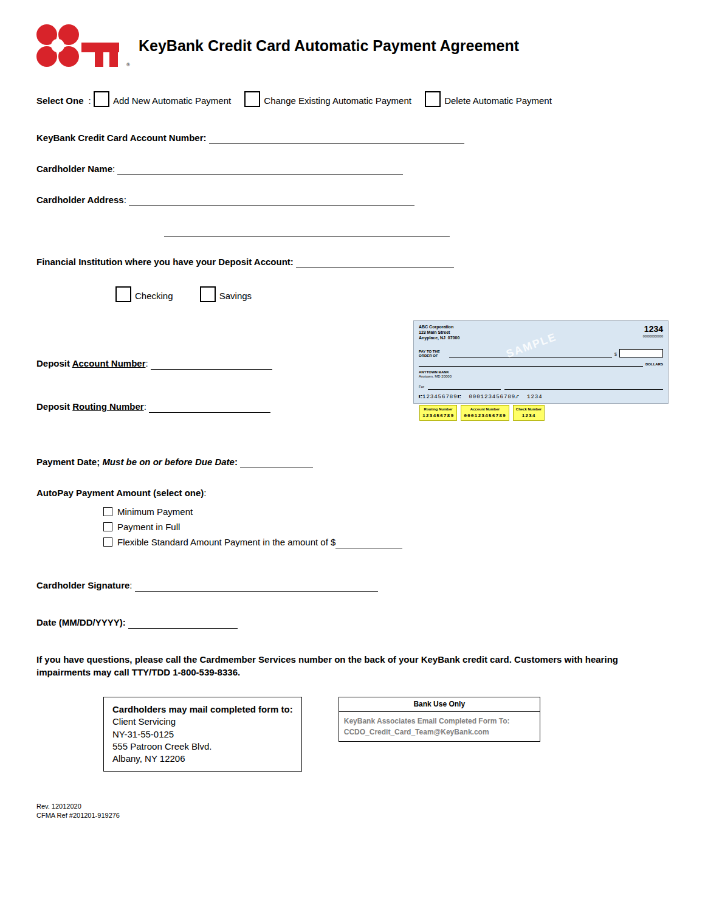®
KeyBank Credit Card Automatic Payment Agreement
Select One: Add New Automatic Payment Change Existing Automatic Payment Delete Automatic Payment
KeyBank Credit Card Account Number:
Cardholder Name:
Cardholder Address:
Financial Institution where you have your Deposit Account:
Checking Savings
Deposit Account Number:
Deposit Routing Number:
1234
000000000000
ABC Corporation
123 Main Street
Anyplace, NJ 07000
SAMPLE
PAY TO THE
ORDER OF
$
DOLLARS
ANYTOWN BANK
Anytown, MD 20000
For
⑆123456789⑆ 000123456789⑇ 1234
Routing Number
123456789
Account Number
000123456789
Check Number
1234
Payment Date; Must be on or before Due Date:
AutoPay Payment Amount (select one):
Minimum Payment
Payment in Full
Flexible Standard Amount Payment in the amount of $
Cardholder Signature:
Date (MM/DD/YYYY):
If you have questions, please call the Cardmember Services number on the back of your KeyBank credit card. Customers with hearing impairments may call TTY/TDD 1-800-539-8336.
Cardholders may mail completed form to:
Client Servicing
NY-31-55-0125
555 Patroon Creek Blvd.
Albany, NY 12206
Bank Use Only
KeyBank Associates Email Completed Form To:
CCDO_Credit_Card_Team@KeyBank.com
Rev. 12012020
CFMA Ref #201201-919276